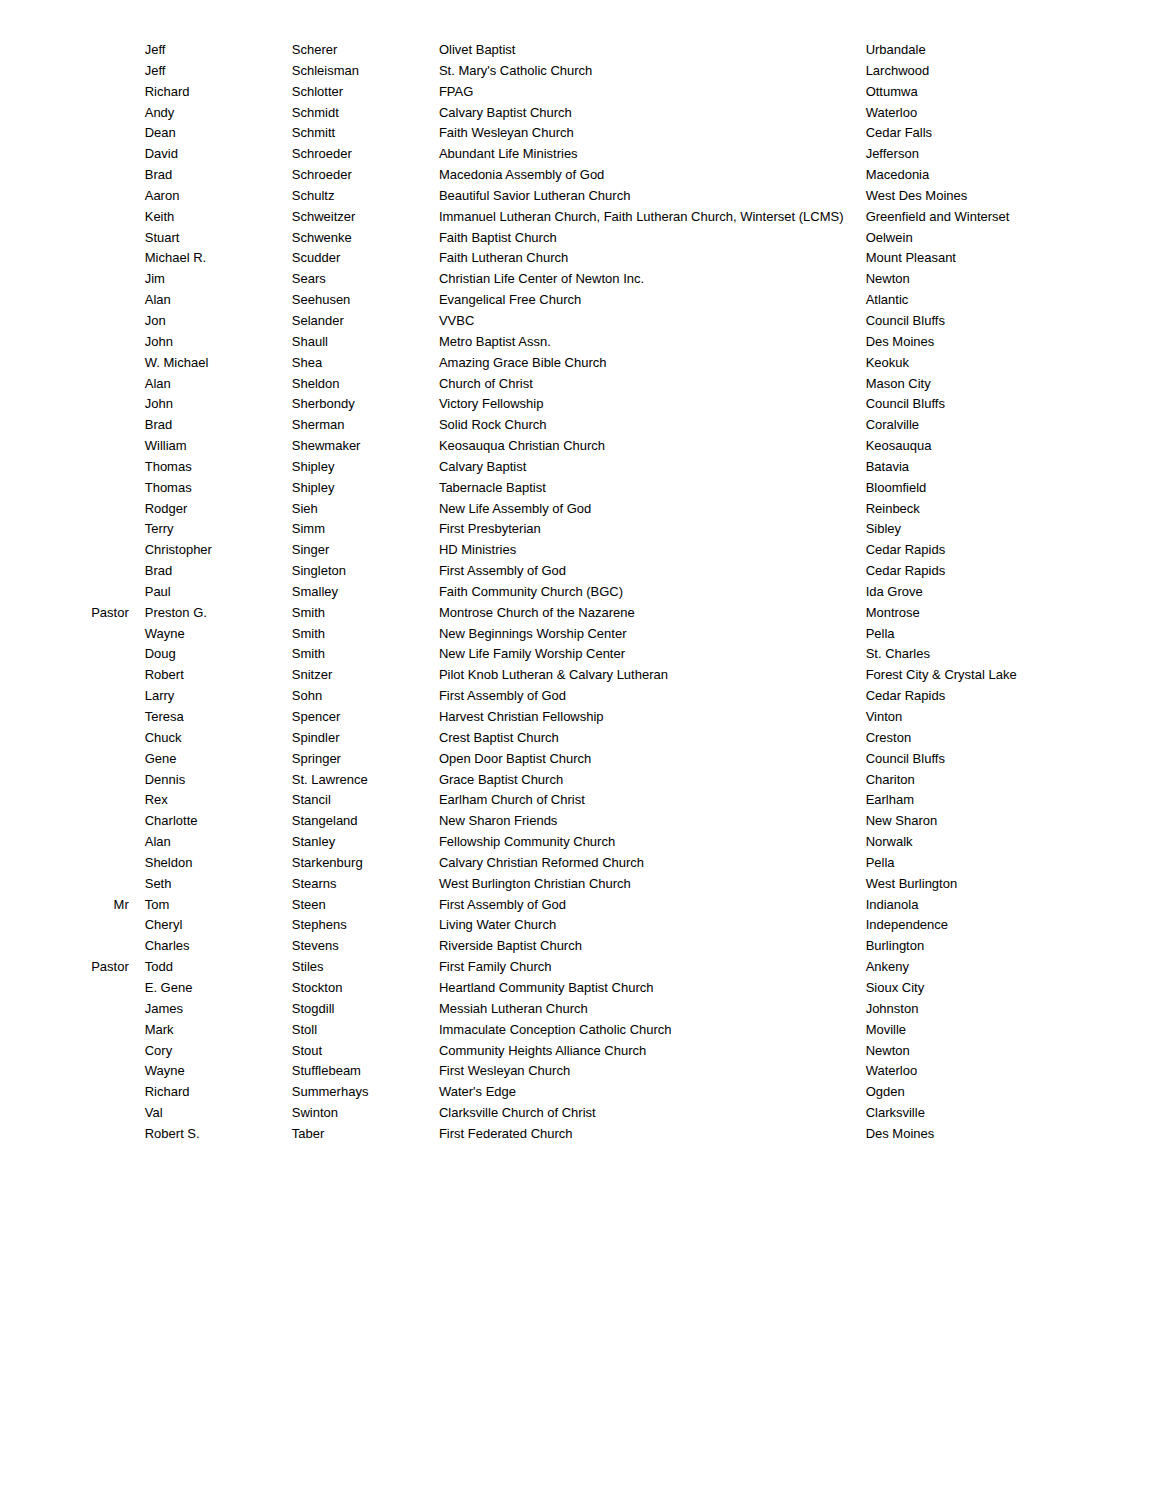| | Jeff | Scherer | Olivet Baptist | Urbandale |
| | Jeff | Schleisman | St. Mary's Catholic Church | Larchwood |
| | Richard | Schlotter | FPAG | Ottumwa |
| | Andy | Schmidt | Calvary Baptist Church | Waterloo |
| | Dean | Schmitt | Faith Wesleyan Church | Cedar Falls |
| | David | Schroeder | Abundant Life Ministries | Jefferson |
| | Brad | Schroeder | Macedonia Assembly of God | Macedonia |
| | Aaron | Schultz | Beautiful Savior Lutheran Church | West Des Moines |
| | Keith | Schweitzer | Immanuel Lutheran Church, Faith Lutheran Church, Winterset (LCMS) | Greenfield and Winterset |
| | Stuart | Schwenke | Faith Baptist Church | Oelwein |
| | Michael R. | Scudder | Faith Lutheran Church | Mount Pleasant |
| | Jim | Sears | Christian Life Center of Newton Inc. | Newton |
| | Alan | Seehusen | Evangelical Free Church | Atlantic |
| | Jon | Selander | VVBC | Council Bluffs |
| | John | Shaull | Metro Baptist Assn. | Des Moines |
| | W. Michael | Shea | Amazing Grace Bible Church | Keokuk |
| | Alan | Sheldon | Church of Christ | Mason City |
| | John | Sherbondy | Victory Fellowship | Council Bluffs |
| | Brad | Sherman | Solid Rock Church | Coralville |
| | William | Shewmaker | Keosauqua Christian Church | Keosauqua |
| | Thomas | Shipley | Calvary Baptist | Batavia |
| | Thomas | Shipley | Tabernacle Baptist | Bloomfield |
| | Rodger | Sieh | New Life Assembly of God | Reinbeck |
| | Terry | Simm | First Presbyterian | Sibley |
| | Christopher | Singer | HD Ministries | Cedar Rapids |
| | Brad | Singleton | First Assembly of God | Cedar Rapids |
| | Paul | Smalley | Faith Community Church (BGC) | Ida Grove |
| Pastor | Preston G. | Smith | Montrose Church of the Nazarene | Montrose |
| | Wayne | Smith | New Beginnings Worship Center | Pella |
| | Doug | Smith | New Life Family Worship Center | St. Charles |
| | Robert | Snitzer | Pilot Knob Lutheran & Calvary Lutheran | Forest City & Crystal Lake |
| | Larry | Sohn | First Assembly of God | Cedar Rapids |
| | Teresa | Spencer | Harvest Christian Fellowship | Vinton |
| | Chuck | Spindler | Crest Baptist Church | Creston |
| | Gene | Springer | Open Door Baptist Church | Council Bluffs |
| | Dennis | St. Lawrence | Grace Baptist Church | Chariton |
| | Rex | Stancil | Earlham Church of Christ | Earlham |
| | Charlotte | Stangeland | New Sharon Friends | New Sharon |
| | Alan | Stanley | Fellowship Community Church | Norwalk |
| | Sheldon | Starkenburg | Calvary Christian Reformed Church | Pella |
| | Seth | Stearns | West Burlington Christian Church | West Burlington |
| Mr | Tom | Steen | First Assembly of God | Indianola |
| | Cheryl | Stephens | Living Water Church | Independence |
| | Charles | Stevens | Riverside Baptist Church | Burlington |
| Pastor | Todd | Stiles | First Family Church | Ankeny |
| | E. Gene | Stockton | Heartland Community Baptist Church | Sioux City |
| | James | Stogdill | Messiah Lutheran Church | Johnston |
| | Mark | Stoll | Immaculate Conception Catholic Church | Moville |
| | Cory | Stout | Community Heights Alliance Church | Newton |
| | Wayne | Stufflebeam | First Wesleyan Church | Waterloo |
| | Richard | Summerhays | Water's Edge | Ogden |
| | Val | Swinton | Clarksville Church of Christ | Clarksville |
| | Robert S. | Taber | First Federated Church | Des Moines |